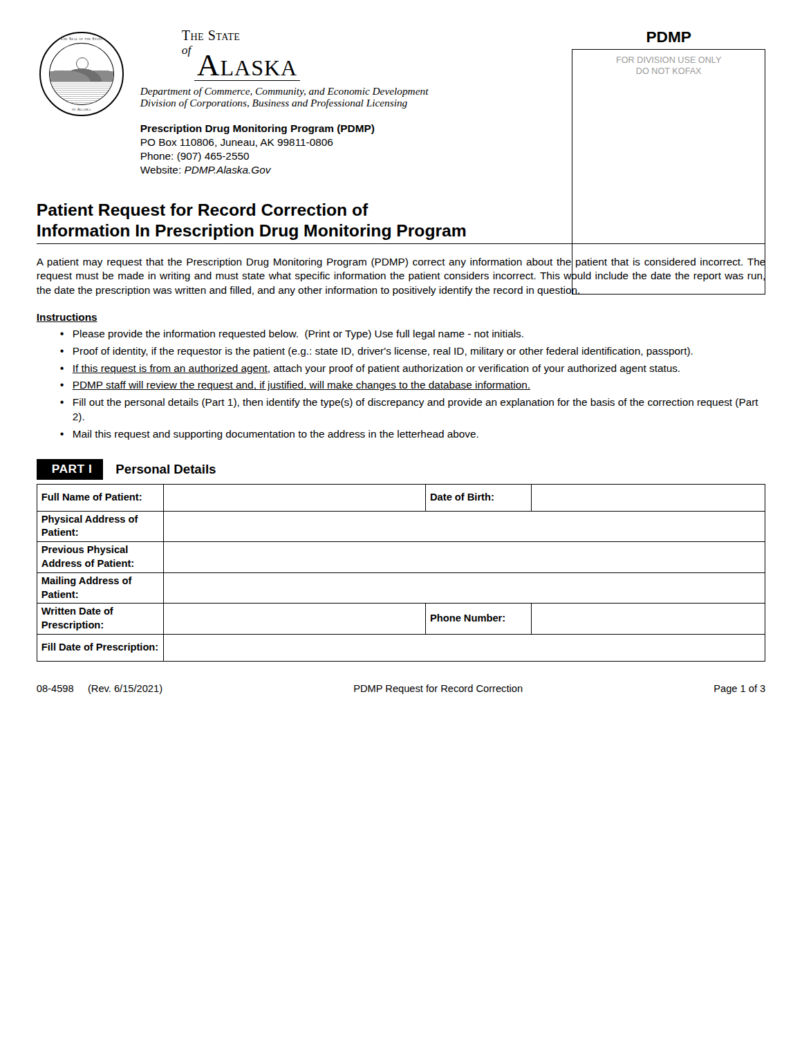The Seal of the State of Alaska
PDMP
FOR DIVISION USE ONLY
DO NOT KOFAX
The State
of
Alaska
Department of Commerce, Community, and Economic Development
Division of Corporations, Business and Professional Licensing
Prescription Drug Monitoring Program (PDMP)
PO Box 110806, Juneau, AK 99811-0806
Phone: (907) 465-2550
Website: PDMP.Alaska.Gov
Patient Request for Record Correction of
Information In Prescription Drug Monitoring Program
A patient may request that the Prescription Drug Monitoring Program (PDMP) correct any information about the patient that is considered incorrect. The request must be made in writing and must state what specific information the patient considers incorrect. This would include the date the report was run, the date the prescription was written and filled, and any other information to positively identify the record in question.
Instructions
Please provide the information requested below. (Print or Type) Use full legal name - not initials.
Proof of identity, if the requestor is the patient (e.g.: state ID, driver's license, real ID, military or other federal identification, passport).
If this request is from an authorized agent, attach your proof of patient authorization or verification of your authorized agent status.
PDMP staff will review the request and, if justified, will make changes to the database information.
Fill out the personal details (Part 1), then identify the type(s) of discrepancy and provide an explanation for the basis of the correction request (Part 2).
Mail this request and supporting documentation to the address in the letterhead above.
PART I
Personal Details
| Full Name of Patient: | | Date of Birth: | |
| Physical Address of Patient: | |
| Previous Physical Address of Patient: | |
| Mailing Address of Patient: | |
| Written Date of Prescription: | | Phone Number: | |
| Fill Date of Prescription: | |
08-4598 (Rev. 6/15/2021)
PDMP Request for Record Correction
Page 1 of 3